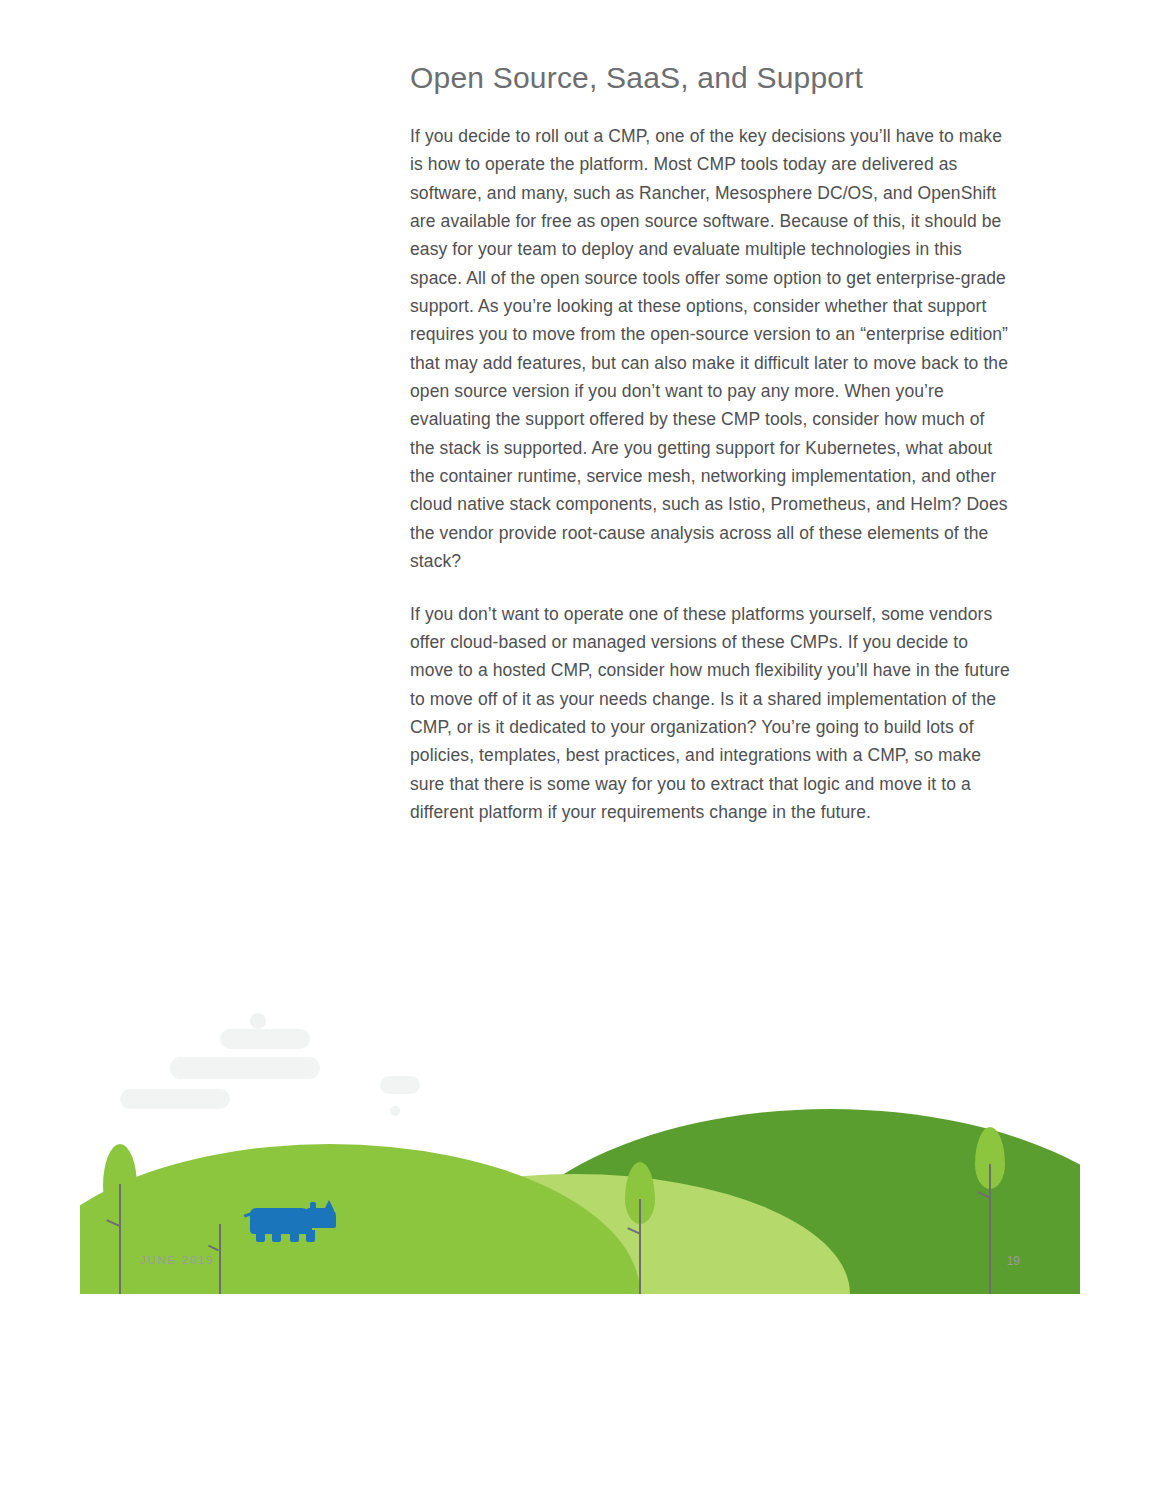Open Source, SaaS, and Support
If you decide to roll out a CMP, one of the key decisions you’ll have to make is how to operate the platform. Most CMP tools today are delivered as software, and many, such as Rancher, Mesosphere DC/OS, and OpenShift are available for free as open source software. Because of this, it should be easy for your team to deploy and evaluate multiple technologies in this space. All of the open source tools offer some option to get enterprise-grade support. As you’re looking at these options, consider whether that support requires you to move from the open-source version to an “enterprise edition” that may add features, but can also make it difficult later to move back to the open source version if you don’t want to pay any more. When you’re evaluating the support offered by these CMP tools, consider how much of the stack is supported. Are you getting support for Kubernetes, what about the container runtime, service mesh, networking implementation, and other cloud native stack components, such as Istio, Prometheus, and Helm? Does the vendor provide root-cause analysis across all of these elements of the stack?
If you don’t want to operate one of these platforms yourself, some vendors offer cloud-based or managed versions of these CMPs. If you decide to move to a hosted CMP, consider how much flexibility you’ll have in the future to move off of it as your needs change. Is it a shared implementation of the CMP, or is it dedicated to your organization? You’re going to build lots of policies, templates, best practices, and integrations with a CMP, so make sure that there is some way for you to extract that logic and move it to a different platform if your requirements change in the future.
JUNE 2019 19